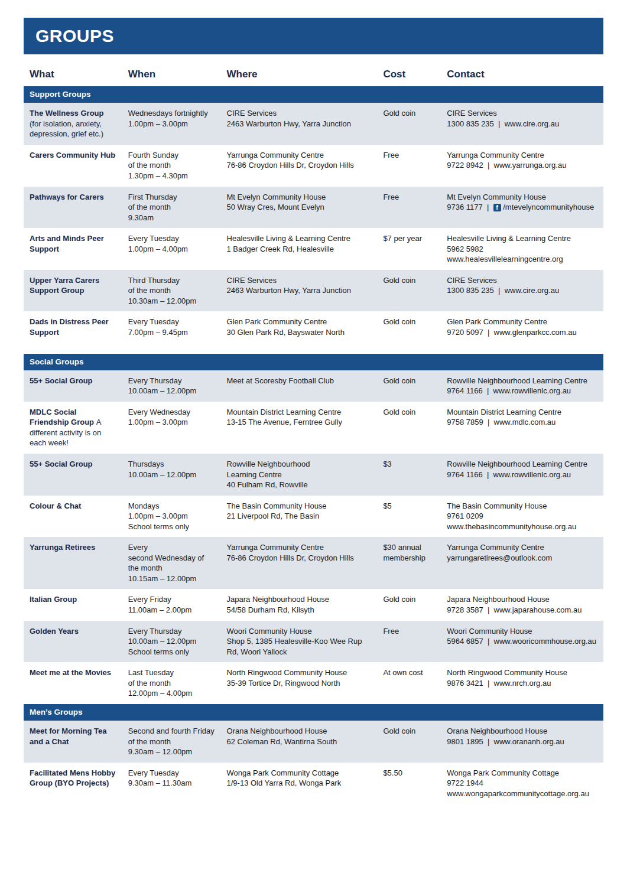GROUPS
| What | When | Where | Cost | Contact |
| --- | --- | --- | --- | --- |
| Support Groups |
| The Wellness Group (for isolation, anxiety, depression, grief etc.) | Wednesdays fortnightly 1.00pm – 3.00pm | CIRE Services 2463 Warburton Hwy, Yarra Junction | Gold coin | CIRE Services 1300 835 235 / www.cire.org.au |
| Carers Community Hub | Fourth Sunday of the month 1.30pm – 4.30pm | Yarrunga Community Centre 76-86 Croydon Hills Dr, Croydon Hills | Free | Yarrunga Community Centre 9722 8942 / www.yarrunga.org.au |
| Pathways for Carers | First Thursday of the month 9.30am | Mt Evelyn Community House 50 Wray Cres, Mount Evelyn | Free | Mt Evelyn Community House 9736 1177 / f /mtevelyncommunityhouse |
| Arts and Minds Peer Support | Every Tuesday 1.00pm – 4.00pm | Healesville Living & Learning Centre 1 Badger Creek Rd, Healesville | $7 per year | Healesville Living & Learning Centre 5962 5982 www.healesvillelearningcentre.org |
| Upper Yarra Carers Support Group | Third Thursday of the month 10.30am – 12.00pm | CIRE Services 2463 Warburton Hwy, Yarra Junction | Gold coin | CIRE Services 1300 835 235 / www.cire.org.au |
| Dads in Distress Peer Support | Every Tuesday 7.00pm – 9.45pm | Glen Park Community Centre 30 Glen Park Rd, Bayswater North | Gold coin | Glen Park Community Centre 9720 5097 / www.glenparkcc.com.au |
| Social Groups |
| 55+ Social Group | Every Thursday 10.00am – 12.00pm | Meet at Scoresby Football Club | Gold coin | Rowville Neighbourhood Learning Centre 9764 1166 / www.rowvillenlc.org.au |
| MDLC Social Friendship Group A different activity is on each week! | Every Wednesday 1.00pm – 3.00pm | Mountain District Learning Centre 13-15 The Avenue, Ferntree Gully | Gold coin | Mountain District Learning Centre 9758 7859 / www.mdlc.com.au |
| 55+ Social Group | Thursdays 10.00am – 12.00pm | Rowville Neighbourhood Learning Centre 40 Fulham Rd, Rowville | $3 | Rowville Neighbourhood Learning Centre 9764 1166 / www.rowvillenlc.org.au |
| Colour & Chat | Mondays 1.00pm – 3.00pm School terms only | The Basin Community House 21 Liverpool Rd, The Basin | $5 | The Basin Community House 9761 0209 www.thebasincommunityhouse.org.au |
| Yarrunga Retirees | Every second Wednesday of the month 10.15am – 12.00pm | Yarrunga Community Centre 76-86 Croydon Hills Dr, Croydon Hills | $30 annual membership | Yarrunga Community Centre yarrungaretirees@outlook.com |
| Italian Group | Every Friday 11.00am – 2.00pm | Japara Neighbourhood House 54/58 Durham Rd, Kilsyth | Gold coin | Japara Neighbourhood House 9728 3587 / www.japarahouse.com.au |
| Golden Years | Every Thursday 10.00am – 12.00pm School terms only | Woori Community House Shop 5, 1385 Healesville-Koo Wee Rup Rd, Woori Yallock | Free | Woori Community House 5964 6857 / www.wooricommhouse.org.au |
| Meet me at the Movies | Last Tuesday of the month 12.00pm – 4.00pm | North Ringwood Community House 35-39 Tortice Dr, Ringwood North | At own cost | North Ringwood Community House 9876 3421 / www.nrch.org.au |
| Men’s Groups |
| Meet for Morning Tea and a Chat | Second and fourth Friday of the month 9.30am – 12.00pm | Orana Neighbourhood House 62 Coleman Rd, Wantirna South | Gold coin | Orana Neighbourhood House 9801 1895 / www.orananh.org.au |
| Facilitated Mens Hobby Group (BYO Projects) | Every Tuesday 9.30am – 11.30am | Wonga Park Community Cottage 1/9-13 Old Yarra Rd, Wonga Park | $5.50 | Wonga Park Community Cottage 9722 1944 www.wongaparkcommunitycottage.org.au |